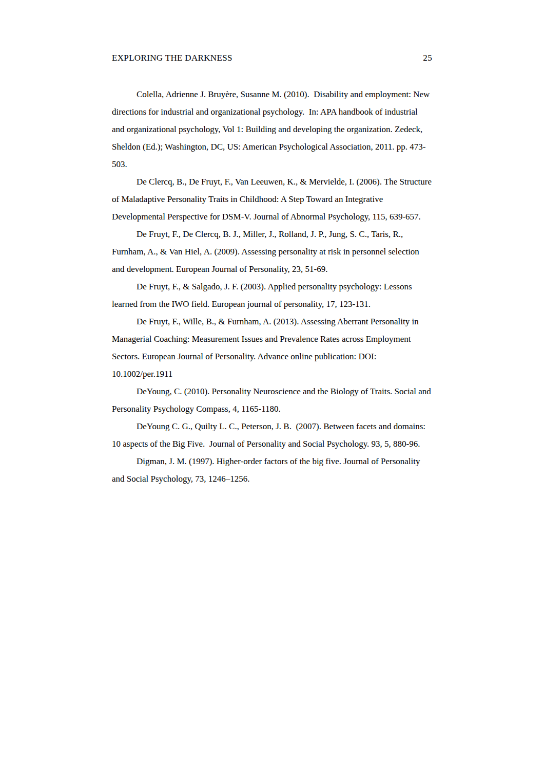Exploring the Darkness 25
Colella, Adrienne J. Bruyère, Susanne M. (2010). Disability and employment: New directions for industrial and organizational psychology. In: APA handbook of industrial and organizational psychology, Vol 1: Building and developing the organization. Zedeck, Sheldon (Ed.); Washington, DC, US: American Psychological Association, 2011. pp. 473-503.
De Clercq, B., De Fruyt, F., Van Leeuwen, K., & Mervielde, I. (2006). The Structure of Maladaptive Personality Traits in Childhood: A Step Toward an Integrative Developmental Perspective for DSM-V. Journal of Abnormal Psychology, 115, 639-657.
De Fruyt, F., De Clercq, B. J., Miller, J., Rolland, J. P., Jung, S. C., Taris, R., Furnham, A., & Van Hiel, A. (2009). Assessing personality at risk in personnel selection and development. European Journal of Personality, 23, 51-69.
De Fruyt, F., & Salgado, J. F. (2003). Applied personality psychology: Lessons learned from the IWO field. European journal of personality, 17, 123-131.
De Fruyt, F., Wille, B., & Furnham, A. (2013). Assessing Aberrant Personality in Managerial Coaching: Measurement Issues and Prevalence Rates across Employment Sectors. European Journal of Personality. Advance online publication: DOI: 10.1002/per.1911
DeYoung, C. (2010). Personality Neuroscience and the Biology of Traits. Social and Personality Psychology Compass, 4, 1165-1180.
DeYoung C. G., Quilty L. C., Peterson, J. B. (2007). Between facets and domains: 10 aspects of the Big Five. Journal of Personality and Social Psychology. 93, 5, 880-96.
Digman, J. M. (1997). Higher-order factors of the big five. Journal of Personality and Social Psychology, 73, 1246–1256.